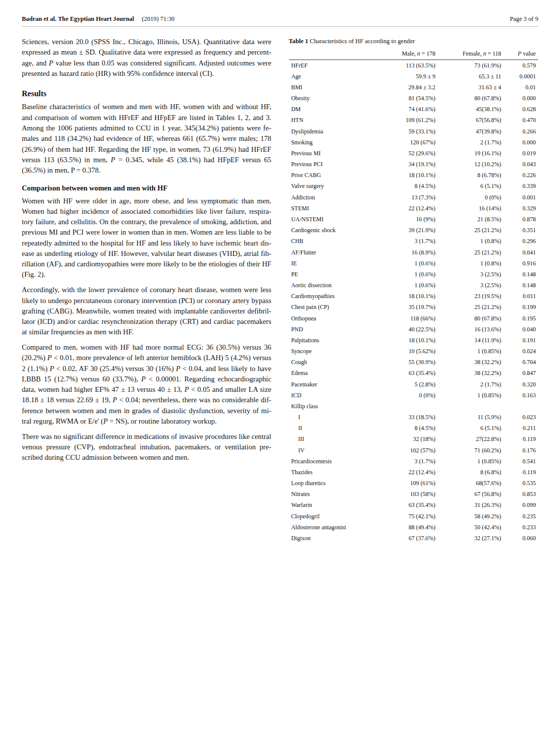Badran et al. The Egyptian Heart Journal (2019) 71:30
Page 3 of 9
Sciences, version 20.0 (SPSS Inc., Chicago, Illinois, USA). Quantitative data were expressed as mean ± SD. Qualitative data were expressed as frequency and percentage, and P value less than 0.05 was considered significant. Adjusted outcomes were presented as hazard ratio (HR) with 95% confidence interval (CI).
Results
Baseline characteristics of women and men with HF, women with and without HF, and comparison of women with HFrEF and HFpEF are listed in Tables 1, 2, and 3. Among the 1006 patients admitted to CCU in 1 year, 345(34.2%) patients were females and 118 (34.2%) had evidence of HF, whereas 661 (65.7%) were males; 178 (26.9%) of them had HF. Regarding the HF type, in women, 73 (61.9%) had HFrEF versus 113 (63.5%) in men, P = 0.345, while 45 (38.1%) had HFpEF versus 65 (36.5%) in men, P = 0.378.
Comparison between women and men with HF
Women with HF were older in age, more obese, and less symptomatic than men. Women had higher incidence of associated comorbidities like liver failure, respiratory failure, and cellulitis. On the contrary, the prevalence of smoking, addiction, and previous MI and PCI were lower in women than in men. Women are less liable to be repeatedly admitted to the hospital for HF and less likely to have ischemic heart disease as underling etiology of HF. However, valvular heart diseases (VHD), atrial fibrillation (AF), and cardiomyopathies were more likely to be the etiologies of their HF (Fig. 2).
Accordingly, with the lower prevalence of coronary heart disease, women were less likely to undergo percutaneous coronary intervention (PCI) or coronary artery bypass grafting (CABG). Meanwhile, women treated with implantable cardioverter defibrillator (ICD) and/or cardiac resynchronization therapy (CRT) and cardiac pacemakers at similar frequencies as men with HF.
Compared to men, women with HF had more normal ECG: 36 (30.5%) versus 36 (20.2%) P < 0.01, more prevalence of left anterior hemiblock (LAH) 5 (4.2%) versus 2 (1.1%) P < 0.02, AF 30 (25.4%) versus 30 (16%) P < 0.04, and less likely to have LBBB 15 (12.7%) versus 60 (33.7%), P < 0.00001. Regarding echocardiographic data, women had higher EF% 47 ± 13 versus 40 ± 13, P < 0.05 and smaller LA size 18.18 ± 18 versus 22.69 ± 19, P < 0.04; nevertheless, there was no considerable difference between women and men in grades of diastolic dysfunction, severity of mitral regurg, RWMA or E/e' (P = NS), or routine laboratory workup.
There was no significant difference in medications of invasive procedures like central venous pressure (CVP), endotracheal intubation, pacemakers, or ventilation prescribed during CCU admission between women and men.
Table 1 Characteristics of HF according to gender
| | Male, n = 178 | Female, n = 118 | P value |
| --- | --- | --- | --- |
| HFrEF | 113 (63.5%) | 73 (61.9%) | 0.579 |
| Age | 59.9 ± 9 | 65.3 ± 11 | 0.0001 |
| BMI | 29.84 ± 3.2 | 31.63 ± 4 | 0.01 |
| Obesity | 81 (54.5%) | 80 (67.8%) | 0.000 |
| DM | 74 (41.6%) | 45(38.1%) | 0.628 |
| HTN | 109 (61.2%) | 67(56.8%) | 0.470 |
| Dyslipidemia | 59 (33.1%) | 47(39.8%) | 0.266 |
| Smoking | 120 (67%) | 2 (1.7%) | 0.000 |
| Previous MI | 52 (29.6%) | 19 (16.1%) | 0.019 |
| Previous PCI | 34 (19.1%) | 12 (10.2%) | 0.043 |
| Prior CABG | 18 (10.1%) | 8 (6.78%) | 0.226 |
| Valve surgery | 8 (4.5%) | 6 (5.1%) | 0.339 |
| Addiction | 13 (7.3%) | 0 (0%) | 0.001 |
| STEMI | 22 (12.4%) | 16 (14%) | 0.329 |
| UA/NSTEMI | 16 (9%) | 21 (8.5%) | 0.878 |
| Cardiogenic shock | 39 (21.9%) | 25 (21.2%) | 0.351 |
| CHB | 3 (1.7%) | 1 (0.8%) | 0.296 |
| AF/Flutter | 16 (8.9%) | 25 (21.2%) | 0.041 |
| IE | 1 (0.6%) | 1 (0.8%) | 0.916 |
| PE | 1 (0.6%) | 3 (2.5%) | 0.148 |
| Aortic dissection | 1 (0.6%) | 3 (2.5%) | 0.148 |
| Cardiomyopathies | 18 (10.1%) | 23 (19.5%) | 0.011 |
| Chest pain (CP) | 35 (19.7%) | 25 (21.2%) | 0.199 |
| Orthopnea | 118 (66%) | 80 (67.8%) | 0.195 |
| PND | 40 (22.5%) | 16 (13.6%) | 0.040 |
| Palpitations | 18 (10.1%) | 14 (11.9%) | 0.191 |
| Syncope | 10 (5.62%) | 1 (0.85%) | 0.024 |
| Cough | 55 (30.9%) | 38 (32.2%) | 0.704 |
| Edema | 63 (35.4%) | 38 (32.2%) | 0.847 |
| Pacemaker | 5 (2.8%) | 2 (1.7%) | 0.320 |
| ICD | 0 (0%) | 1 (0.85%) | 0.163 |
| Killip class | | | |
| I | 33 (18.5%) | 11 (5.9%) | 0.023 |
| II | 8 (4.5%) | 6 (5.1%) | 0.211 |
| III | 32 (18%) | 27(22.8%) | 0.119 |
| IV | 102 (57%) | 71 (60.2%) | 0.176 |
| Pricardiocentesis | 3 (1.7%) | 1 (0.85%) | 0.541 |
| Thazides | 22 (12.4%) | 8 (6.8%) | 0.119 |
| Loop diuretics | 109 (61%) | 68(57.6%) | 0.535 |
| Nitrates | 103 (58%) | 67 (56.8%) | 0.853 |
| Warfarin | 63 (35.4%) | 31 (26.3%) | 0.099 |
| Clopedogril | 75 (42.1%) | 58 (49.2%) | 0.235 |
| Aldosterone antagonist | 88 (49.4%) | 50 (42.4%) | 0.233 |
| Digixon | 67 (37.6%) | 32 (27.1%) | 0.060 |